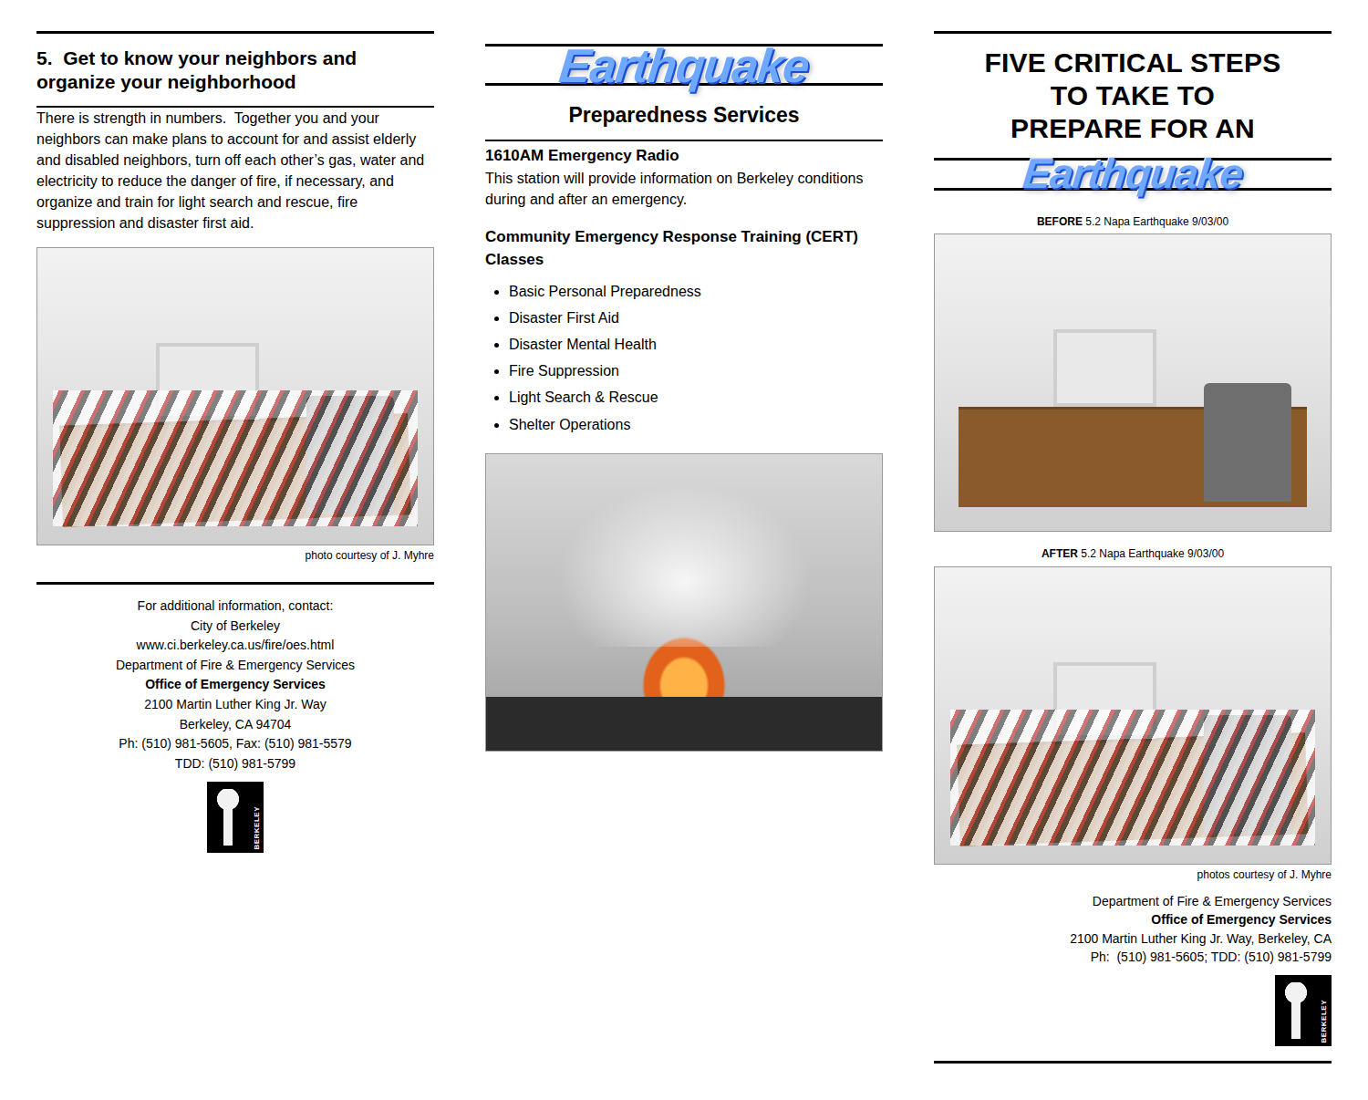5. Get to know your neighbors and organize your neighborhood
There is strength in numbers. Together you and your neighbors can make plans to account for and assist elderly and disabled neighbors, turn off each other’s gas, water and electricity to reduce the danger of fire, if necessary, and organize and train for light search and rescue, fire suppression and disaster first aid.
photo courtesy of J. Myhre
For additional information, contact:
City of Berkeley
www.ci.berkeley.ca.us/fire/oes.html
Department of Fire & Emergency Services
Office of Emergency Services
2100 Martin Luther King Jr. Way
Berkeley, CA 94704
Ph: (510) 981-5605, Fax: (510) 981-5579
TDD: (510) 981-5799
BERKELEY
Earthquake
Preparedness Services
1610AM Emergency Radio
This station will provide information on Berkeley conditions during and after an emergency.
Community Emergency Response Training (CERT) Classes
Basic Personal Preparedness
Disaster First Aid
Disaster Mental Health
Fire Suppression
Light Search & Rescue
Shelter Operations
FIVE CRITICAL STEPS
TO TAKE TO
PREPARE FOR AN
Earthquake
BEFORE 5.2 Napa Earthquake 9/03/00
AFTER 5.2 Napa Earthquake 9/03/00
photos courtesy of J. Myhre
Department of Fire & Emergency Services
Office of Emergency Services
2100 Martin Luther King Jr. Way, Berkeley, CA
Ph: (510) 981-5605; TDD: (510) 981-5799
BERKELEY